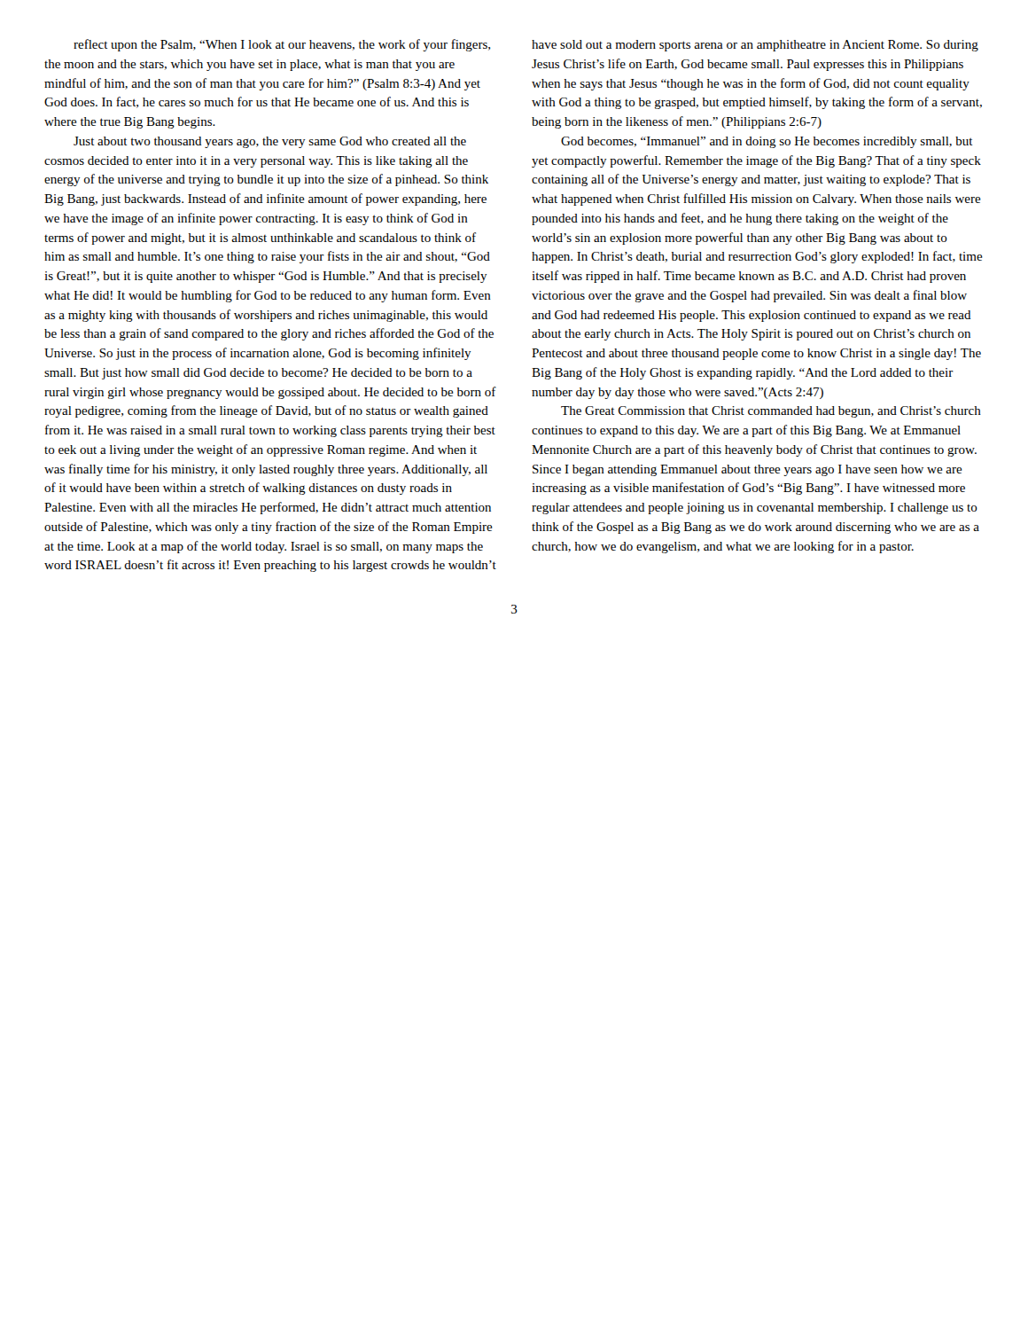reflect upon the Psalm, “When I look at our heavens, the work of your fingers, the moon and the stars, which you have set in place, what is man that you are mindful of him, and the son of man that you care for him?” (Psalm 8:3-4) And yet God does. In fact, he cares so much for us that He became one of us. And this is where the true Big Bang begins.
Just about two thousand years ago, the very same God who created all the cosmos decided to enter into it in a very personal way. This is like taking all the energy of the universe and trying to bundle it up into the size of a pinhead. So think Big Bang, just backwards. Instead of and infinite amount of power expanding, here we have the image of an infinite power contracting. It is easy to think of God in terms of power and might, but it is almost unthinkable and scandalous to think of him as small and humble. It’s one thing to raise your fists in the air and shout, “God is Great!”, but it is quite another to whisper “God is Humble.” And that is precisely what He did! It would be humbling for God to be reduced to any human form. Even as a mighty king with thousands of worshipers and riches unimaginable, this would be less than a grain of sand compared to the glory and riches afforded the God of the Universe. So just in the process of incarnation alone, God is becoming infinitely small. But just how small did God decide to become? He decided to be born to a rural virgin girl whose pregnancy would be gossiped about. He decided to be born of royal pedigree, coming from the lineage of David, but of no status or wealth gained from it. He was raised in a small rural town to working class parents trying their best to eek out a living under the weight of an oppressive Roman regime. And when it was finally time for his ministry, it only lasted roughly three years. Additionally, all of it would have been within a stretch of walking distances on dusty roads in Palestine. Even with all the miracles He performed, He didn’t attract much attention outside of Palestine, which was only a tiny fraction of the size of the Roman Empire at the time. Look at a map of the world today. Israel is so small, on many maps the word ISRAEL doesn’t fit across it! Even preaching to his largest crowds he wouldn’t have sold out a modern sports arena or an amphitheatre in Ancient Rome. So during Jesus Christ’s life on Earth, God became small. Paul expresses this in Philippians when he says that Jesus “though he was in the form of God, did not count equality with God a thing to be grasped, but emptied himself, by taking the form of a servant, being born in the likeness of men.” (Philippians 2:6-7)
God becomes, “Immanuel” and in doing so He becomes incredibly small, but yet compactly powerful. Remember the image of the Big Bang? That of a tiny speck containing all of the Universe’s energy and matter, just waiting to explode? That is what happened when Christ fulfilled His mission on Calvary. When those nails were pounded into his hands and feet, and he hung there taking on the weight of the world’s sin an explosion more powerful than any other Big Bang was about to happen. In Christ’s death, burial and resurrection God’s glory exploded! In fact, time itself was ripped in half. Time became known as B.C. and A.D. Christ had proven victorious over the grave and the Gospel had prevailed. Sin was dealt a final blow and God had redeemed His people. This explosion continued to expand as we read about the early church in Acts. The Holy Spirit is poured out on Christ’s church on Pentecost and about three thousand people come to know Christ in a single day! The Big Bang of the Holy Ghost is expanding rapidly. “And the Lord added to their number day by day those who were saved.”(Acts 2:47)
The Great Commission that Christ commanded had begun, and Christ’s church continues to expand to this day. We are a part of this Big Bang. We at Emmanuel Mennonite Church are a part of this heavenly body of Christ that continues to grow. Since I began attending Emmanuel about three years ago I have seen how we are increasing as a visible manifestation of God’s “Big Bang”. I have witnessed more regular attendees and people joining us in covenantal membership. I challenge us to think of the Gospel as a Big Bang as we do work around discerning who we are as a church, how we do evangelism, and what we are looking for in a pastor.
3